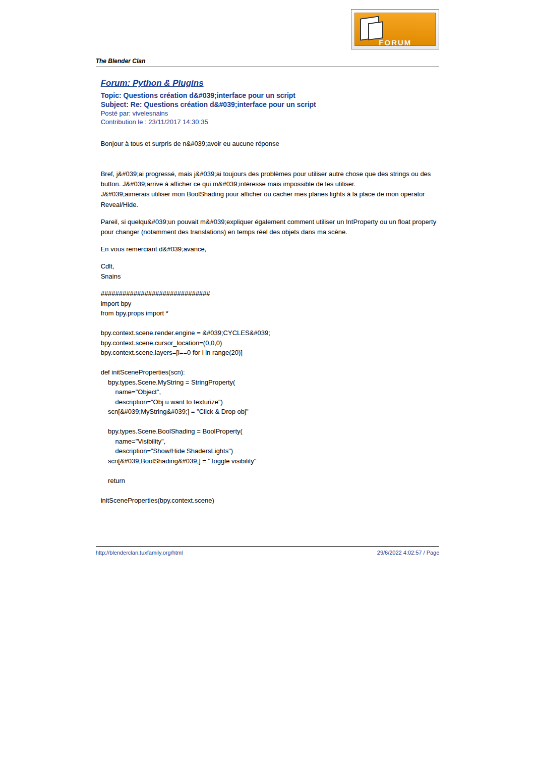FORUM
The Blender Clan
Forum: Python & Plugins
Topic: Questions création d&#039;interface pour un script
Subject: Re: Questions création d&#039;interface pour un script
Posté par: vivelesnains
Contribution le : 23/11/2017 14:30:35
Bonjour à tous et surpris de n&#039;avoir eu aucune réponse
Bref, j&#039;ai progressé, mais j&#039;ai toujours des problèmes pour utiliser autre chose que des strings ou des button. J&#039;arrive à afficher ce qui m&#039;intéresse mais impossible de les utiliser.
J&#039;aimerais utiliser mon BoolShading pour afficher ou cacher mes planes lights à la place de mon operator Reveal/Hide.
Pareil, si quelqu&#039;un pouvait m&#039;expliquer également comment utiliser un IntProperty ou un float property pour changer (notamment des translations) en temps réel des objets dans ma scène.
En vous remerciant d&#039;avance,
Cdlt,
Snains
##############################
import bpy
from bpy.props import *

bpy.context.scene.render.engine = &#039;CYCLES&#039;
bpy.context.scene.cursor_location=(0,0,0)
bpy.context.scene.layers=[i==0 for i in range(20)]

def initSceneProperties(scn):
    bpy.types.Scene.MyString = StringProperty(
        name="Object",
        description="Obj u want to texturize")
    scn[&#039;MyString&#039;] = "Click & Drop obj"

    bpy.types.Scene.BoolShading = BoolProperty(
        name="Visibility",
        description="Show/Hide ShadersLights")
    scn[&#039;BoolShading&#039;] = "Toggle visibility"

    return

initSceneProperties(bpy.context.scene)
http://blenderclan.tuxfamily.org/html 29/6/2022 4:02:57 / Page